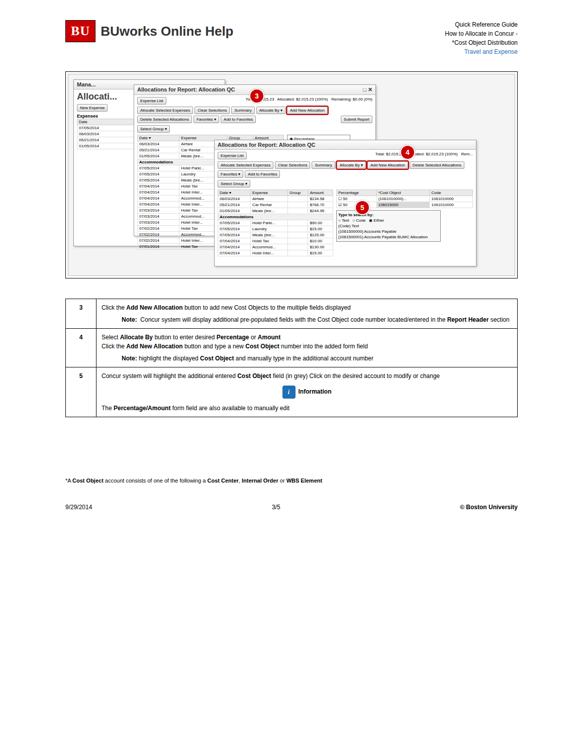BU
BUworks Online Help
Quick Reference Guide
How to Allocate in Concur -
*Cost Object Distribution
Travel and Expense
Mana...
Allocati...
New Expense
Expenses
| Date |
| --- |
| 07/05/2014 |
| 06/03/2014 |
| 05/21/2014 |
| 01/05/2014 |
Allocations for Report: Allocation QC□ ✕
Expense List Total: $2,015.23 Allocated: $2,015.23 (100%) Remaining: $0.00 (0%)
Allocate Selected Expenses Clear Selections Summary Allocate By ▾ Add New Allocation Delete Selected Allocations Favorites ▾ Add to Favorites Submit Report
Select Group ▾
| Date ▾ | Expense | Group | Amount |
| --- | --- | --- | --- |
| 06/03/2014 | Airfare | | |
| 05/21/2014 | Car Rental | | |
| 01/05/2014 | Meals (bre... | | |
| Accommodations |
| 07/05/2014 | Hotel Parki... | | |
| 07/05/2014 | Laundry | | |
| 07/05/2014 | Meals (bre... | | |
| 07/04/2014 | Hotel Tax | | |
| 07/04/2014 | Hotel Inter... | | |
| 07/04/2014 | Accommod... | | |
| 07/04/2014 | Hotel Inter... | | |
| 07/03/2014 | Hotel Tax | | |
| 07/03/2014 | Accommod... | | |
| 07/03/2014 | Hotel Inter... | | |
| 07/02/2014 | Hotel Tax | | |
| 07/02/2014 | Accommod... | | |
| 07/02/2014 | Hotel Inter... | | |
| 07/01/2014 | Hotel Tax | | |
◉ Percentage
○ Amount
| Cost Object | Code |
| --- | --- |
| (1061010000)... | 1061010000 |
Allocations for Report: Allocation QC
Expense List Total: $2,015.23 Allocated: $2,015.23 (100%) Rem...
Allocate Selected Expenses Clear Selections Summary Allocate By ▾ Add New Allocation Delete Selected Allocations Favorites ▾ Add to Favorites
Select Group ▾
| Date ▾ | Expense | Group | Amount |
| --- | --- | --- | --- |
| 06/03/2014 | Airfare | | $134.58 |
| 05/21/2014 | Car Rental | | $766.70 |
| 01/05/2014 | Meals (bre... | | $244.95 |
| Accommodations |
| 07/05/2014 | Hotel Parki... | | $90.00 |
| 07/05/2014 | Laundry | | $15.00 |
| 07/05/2014 | Meals (bre... | | $125.00 |
| 07/04/2014 | Hotel Tax | | $10.00 |
| 07/04/2014 | Accommod... | | $130.00 |
| 07/04/2014 | Hotel Inter... | | $15.00 |
| Percentage | *Cost Object | Code |
| --- | --- | --- |
| ☐ 50 | (1061010000)... | 1061010000 |
| ☑ 50 | 106015000 | 1061010000 |
Type to search by:
○ Text ○ Code ◉ Either
(Code) Text
(1061500000) Accounts Payable
(1061500001) Accounts Payable BUMC Allocation
3
4
5
| 3 | Click the Add New Allocation button to add new Cost Objects to the multiple fields displayed Note: Concur system will display additional pre-populated fields with the Cost Object code number located/entered in the Report Header section |
| 4 | Select Allocate By button to enter desired Percentage or Amount Click the Add New Allocation button and type a new Cost Object number into the added form field Note: highlight the displayed Cost Object and manually type in the additional account number |
| 5 | Concur system will highlight the additional entered Cost Object field (in grey) Click on the desired account to modify or change i Information The Percentage/Amount form field are also available to manually edit |
*A Cost Object account consists of one of the following a Cost Center, Internal Order or WBS Element
9/29/2014
3/5
© Boston University